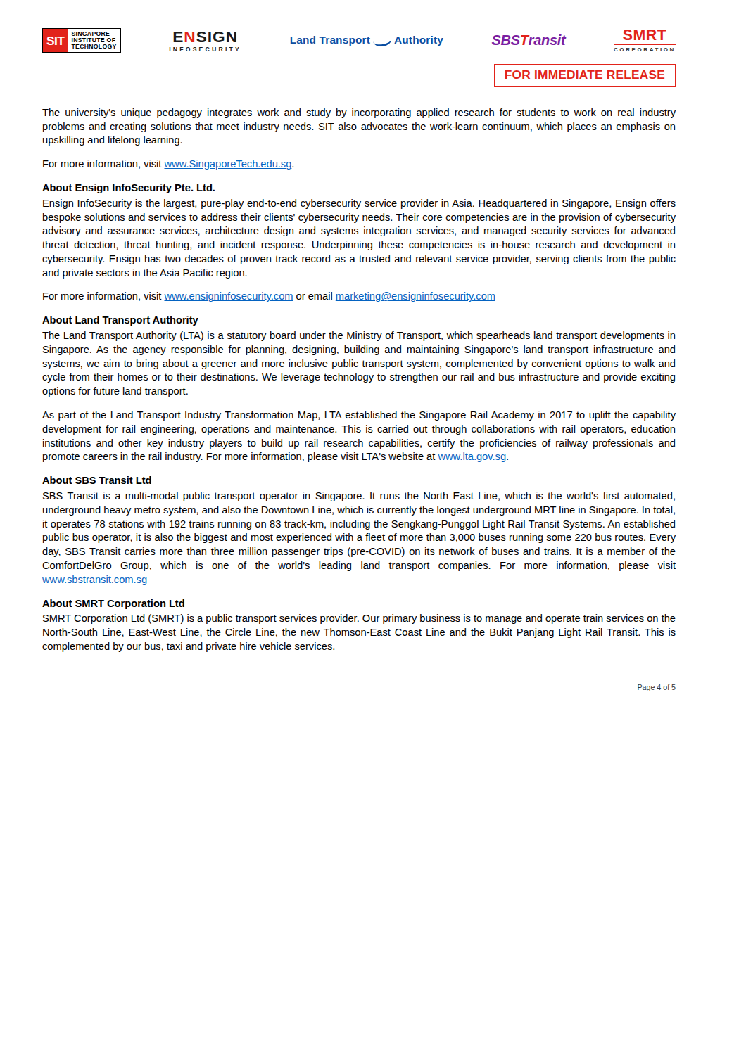SIT
SINGAPORE INSTITUTE OF TECHNOLOGY
ENSIGN
INFOSECURITY
Land Transport Authority
SBS Transit
SMRT
CORPORATION
FOR IMMEDIATE RELEASE
The university's unique pedagogy integrates work and study by incorporating applied research for students to work on real industry problems and creating solutions that meet industry needs. SIT also advocates the work-learn continuum, which places an emphasis on upskilling and lifelong learning.
For more information, visit www.SingaporeTech.edu.sg.
About Ensign InfoSecurity Pte. Ltd.
Ensign InfoSecurity is the largest, pure-play end-to-end cybersecurity service provider in Asia. Headquartered in Singapore, Ensign offers bespoke solutions and services to address their clients' cybersecurity needs. Their core competencies are in the provision of cybersecurity advisory and assurance services, architecture design and systems integration services, and managed security services for advanced threat detection, threat hunting, and incident response. Underpinning these competencies is in-house research and development in cybersecurity. Ensign has two decades of proven track record as a trusted and relevant service provider, serving clients from the public and private sectors in the Asia Pacific region.
For more information, visit www.ensigninfosecurity.com or email marketing@ensigninfosecurity.com
About Land Transport Authority
The Land Transport Authority (LTA) is a statutory board under the Ministry of Transport, which spearheads land transport developments in Singapore. As the agency responsible for planning, designing, building and maintaining Singapore's land transport infrastructure and systems, we aim to bring about a greener and more inclusive public transport system, complemented by convenient options to walk and cycle from their homes or to their destinations. We leverage technology to strengthen our rail and bus infrastructure and provide exciting options for future land transport.
As part of the Land Transport Industry Transformation Map, LTA established the Singapore Rail Academy in 2017 to uplift the capability development for rail engineering, operations and maintenance. This is carried out through collaborations with rail operators, education institutions and other key industry players to build up rail research capabilities, certify the proficiencies of railway professionals and promote careers in the rail industry. For more information, please visit LTA's website at www.lta.gov.sg.
About SBS Transit Ltd
SBS Transit is a multi-modal public transport operator in Singapore. It runs the North East Line, which is the world's first automated, underground heavy metro system, and also the Downtown Line, which is currently the longest underground MRT line in Singapore. In total, it operates 78 stations with 192 trains running on 83 track-km, including the Sengkang-Punggol Light Rail Transit Systems. An established public bus operator, it is also the biggest and most experienced with a fleet of more than 3,000 buses running some 220 bus routes. Every day, SBS Transit carries more than three million passenger trips (pre-COVID) on its network of buses and trains. It is a member of the ComfortDelGro Group, which is one of the world's leading land transport companies. For more information, please visit www.sbstransit.com.sg
About SMRT Corporation Ltd
SMRT Corporation Ltd (SMRT) is a public transport services provider. Our primary business is to manage and operate train services on the North-South Line, East-West Line, the Circle Line, the new Thomson-East Coast Line and the Bukit Panjang Light Rail Transit. This is complemented by our bus, taxi and private hire vehicle services.
Page 4 of 5